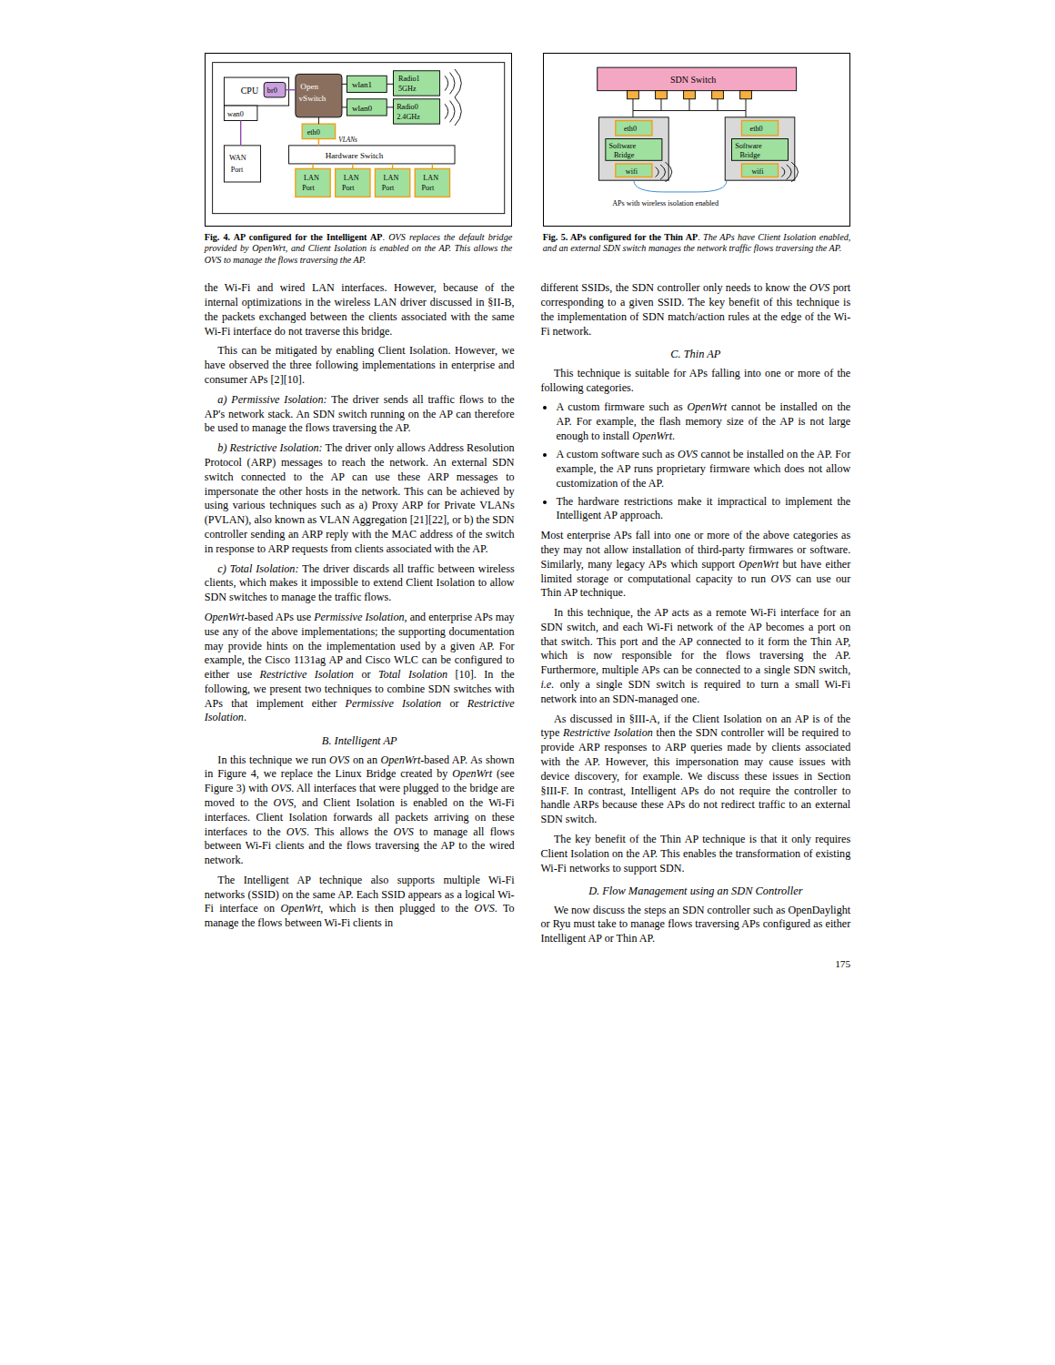CPU br0 wan0 Open vSwitch wlan1 wlan0 Radio1 5GHz Radio0 2.4GHz eth0 VLANs Hardware Switch LAN Port LAN Port LAN Port LAN Port WAN Port
Fig. 4. AP configured for the Intelligent AP. OVS replaces the default bridge provided by OpenWrt, and Client Isolation is enabled on the AP. This allows the OVS to manage the flows traversing the AP.
SDN Switch eth0 Software Bridge wifi eth0 Software Bridge wifi APs with wireless isolation enabled
Fig. 5. APs configured for the Thin AP. The APs have Client Isolation enabled, and an external SDN switch manages the network traffic flows traversing the AP.
the Wi-Fi and wired LAN interfaces. However, because of the internal optimizations in the wireless LAN driver discussed in §II-B, the packets exchanged between the clients associated with the same Wi-Fi interface do not traverse this bridge.
This can be mitigated by enabling Client Isolation. However, we have observed the three following implementations in enterprise and consumer APs [2][10].
a) Permissive Isolation: The driver sends all traffic flows to the AP's network stack. An SDN switch running on the AP can therefore be used to manage the flows traversing the AP.
b) Restrictive Isolation: The driver only allows Address Resolution Protocol (ARP) messages to reach the network. An external SDN switch connected to the AP can use these ARP messages to impersonate the other hosts in the network. This can be achieved by using various techniques such as a) Proxy ARP for Private VLANs (PVLAN), also known as VLAN Aggregation [21][22], or b) the SDN controller sending an ARP reply with the MAC address of the switch in response to ARP requests from clients associated with the AP.
c) Total Isolation: The driver discards all traffic between wireless clients, which makes it impossible to extend Client Isolation to allow SDN switches to manage the traffic flows.
OpenWrt-based APs use Permissive Isolation, and enterprise APs may use any of the above implementations; the supporting documentation may provide hints on the implementation used by a given AP. For example, the Cisco 1131ag AP and Cisco WLC can be configured to either use Restrictive Isolation or Total Isolation [10]. In the following, we present two techniques to combine SDN switches with APs that implement either Permissive Isolation or Restrictive Isolation.
B. Intelligent AP
In this technique we run OVS on an OpenWrt-based AP. As shown in Figure 4, we replace the Linux Bridge created by OpenWrt (see Figure 3) with OVS. All interfaces that were plugged to the bridge are moved to the OVS, and Client Isolation is enabled on the Wi-Fi interfaces. Client Isolation forwards all packets arriving on these interfaces to the OVS. This allows the OVS to manage all flows between Wi-Fi clients and the flows traversing the AP to the wired network.
The Intelligent AP technique also supports multiple Wi-Fi networks (SSID) on the same AP. Each SSID appears as a logical Wi-Fi interface on OpenWrt, which is then plugged to the OVS. To manage the flows between Wi-Fi clients in
different SSIDs, the SDN controller only needs to know the OVS port corresponding to a given SSID. The key benefit of this technique is the implementation of SDN match/action rules at the edge of the Wi-Fi network.
C. Thin AP
This technique is suitable for APs falling into one or more of the following categories.
A custom firmware such as OpenWrt cannot be installed on the AP. For example, the flash memory size of the AP is not large enough to install OpenWrt.
A custom software such as OVS cannot be installed on the AP. For example, the AP runs proprietary firmware which does not allow customization of the AP.
The hardware restrictions make it impractical to implement the Intelligent AP approach.
Most enterprise APs fall into one or more of the above categories as they may not allow installation of third-party firmwares or software. Similarly, many legacy APs which support OpenWrt but have either limited storage or computational capacity to run OVS can use our Thin AP technique.
In this technique, the AP acts as a remote Wi-Fi interface for an SDN switch, and each Wi-Fi network of the AP becomes a port on that switch. This port and the AP connected to it form the Thin AP, which is now responsible for the flows traversing the AP. Furthermore, multiple APs can be connected to a single SDN switch, i.e. only a single SDN switch is required to turn a small Wi-Fi network into an SDN-managed one.
As discussed in §III-A, if the Client Isolation on an AP is of the type Restrictive Isolation then the SDN controller will be required to provide ARP responses to ARP queries made by clients associated with the AP. However, this impersonation may cause issues with device discovery, for example. We discuss these issues in Section §III-F. In contrast, Intelligent APs do not require the controller to handle ARPs because these APs do not redirect traffic to an external SDN switch.
The key benefit of the Thin AP technique is that it only requires Client Isolation on the AP. This enables the transformation of existing Wi-Fi networks to support SDN.
D. Flow Management using an SDN Controller
We now discuss the steps an SDN controller such as OpenDaylight or Ryu must take to manage flows traversing APs configured as either Intelligent AP or Thin AP.
175